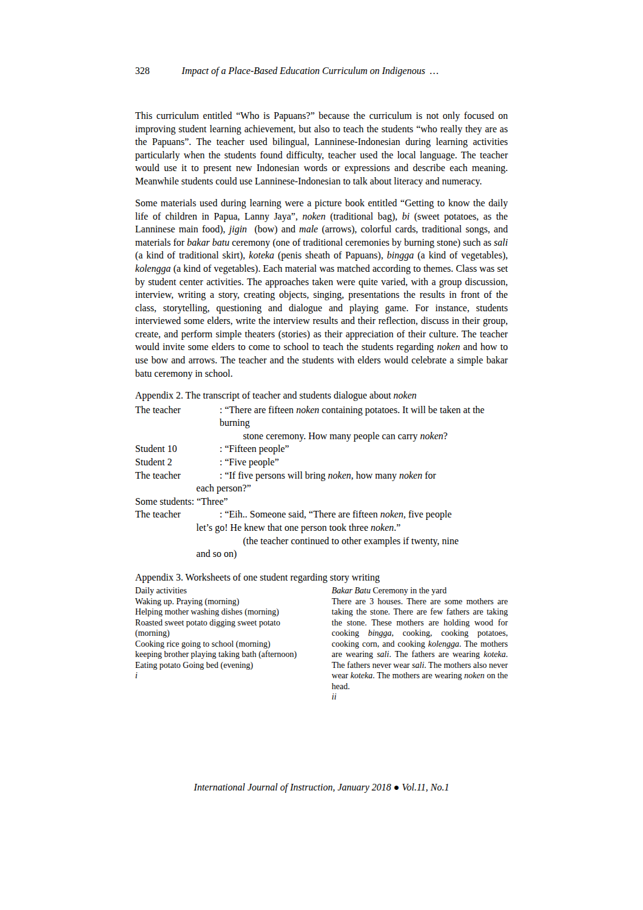328 Impact of a Place-Based Education Curriculum on Indigenous …
This curriculum entitled “Who is Papuans?” because the curriculum is not only focused on improving student learning achievement, but also to teach the students “who really they are as the Papuans”. The teacher used bilingual, Lanninese-Indonesian during learning activities particularly when the students found difficulty, teacher used the local language. The teacher would use it to present new Indonesian words or expressions and describe each meaning. Meanwhile students could use Lanninese-Indonesian to talk about literacy and numeracy.
Some materials used during learning were a picture book entitled “Getting to know the daily life of children in Papua, Lanny Jaya”, noken (traditional bag), bi (sweet potatoes, as the Lanninese main food), jigin (bow) and male (arrows), colorful cards, traditional songs, and materials for bakar batu ceremony (one of traditional ceremonies by burning stone) such as sali (a kind of traditional skirt), koteka (penis sheath of Papuans), bingga (a kind of vegetables), kolengga (a kind of vegetables). Each material was matched according to themes. Class was set by student center activities. The approaches taken were quite varied, with a group discussion, interview, writing a story, creating objects, singing, presentations the results in front of the class, storytelling, questioning and dialogue and playing game. For instance, students interviewed some elders, write the interview results and their reflection, discuss in their group, create, and perform simple theaters (stories) as their appreciation of their culture. The teacher would invite some elders to come to school to teach the students regarding noken and how to use bow and arrows. The teacher and the students with elders would celebrate a simple bakar batu ceremony in school.
Appendix 2. The transcript of teacher and students dialogue about noken
The teacher : “There are fifteen noken containing potatoes. It will be taken at the burning
stone ceremony. How many people can carry noken?
Student 10 : “Fifteen people”
Student 2 : “Five people”
The teacher : “If five persons will bring noken, how many noken for
each person?”
Some students: “Three”
The teacher : “Eih.. Someone said, “There are fifteen noken, five people
let’s go! He knew that one person took three noken.”
(the teacher continued to other examples if twenty, nine
and so on)
Appendix 3. Worksheets of one student regarding story writing
Daily activities
Waking up. Praying (morning)
Helping mother washing dishes (morning)
Roasted sweet potato digging sweet potato (morning)
Cooking rice going to school (morning)
keeping brother playing taking bath (afternoon)
Eating potato Going bed (evening)
i
Bakar Batu Ceremony in the yard
There are 3 houses. There are some mothers are taking the stone. There are few fathers are taking the stone. These mothers are holding wood for cooking bingga, cooking, cooking potatoes, cooking corn, and cooking kolengga. The mothers are wearing sali. The fathers are wearing koteka. The fathers never wear sali. The mothers also never wear koteka. The mothers are wearing noken on the head.
ii
International Journal of Instruction, January 2018 ● Vol.11, No.1